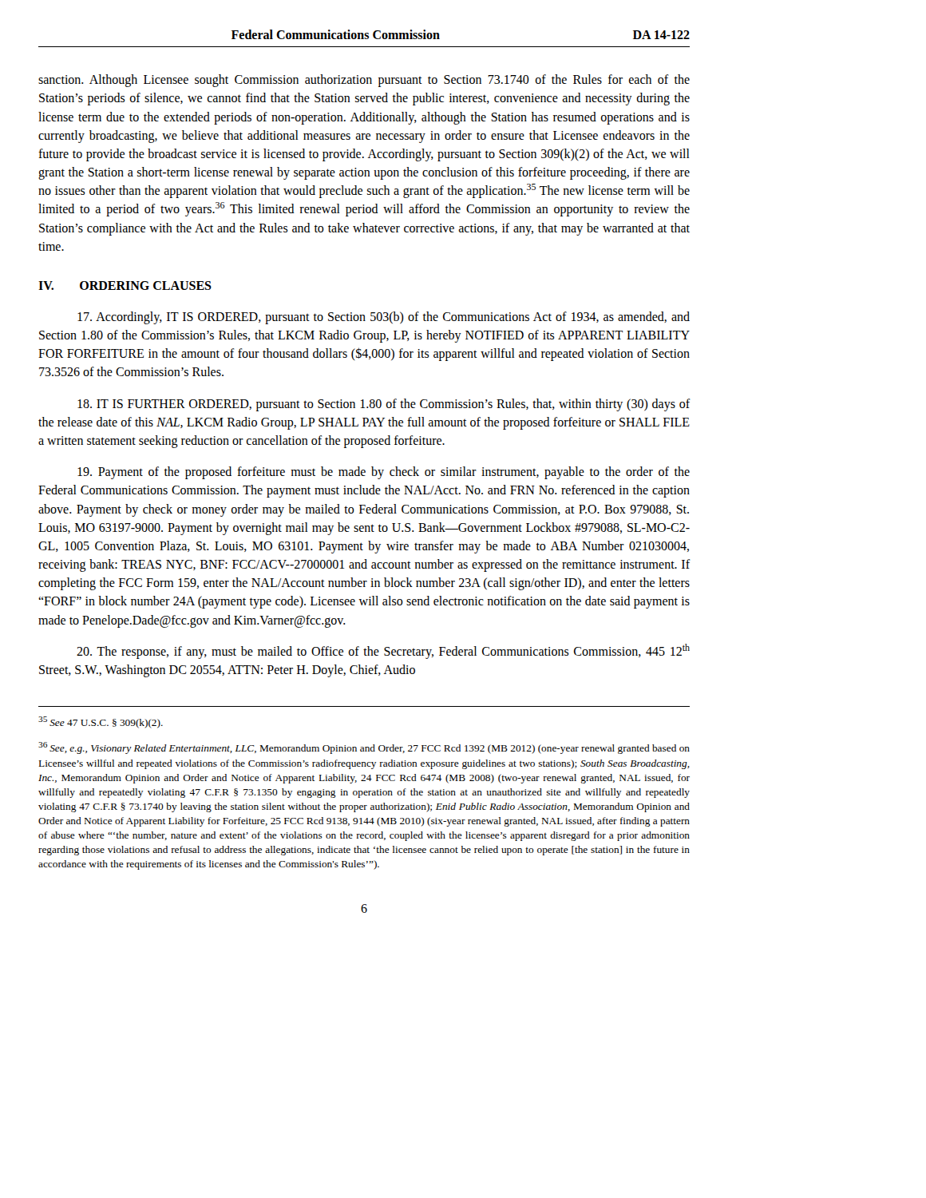Federal Communications Commission DA 14-122
sanction. Although Licensee sought Commission authorization pursuant to Section 73.1740 of the Rules for each of the Station’s periods of silence, we cannot find that the Station served the public interest, convenience and necessity during the license term due to the extended periods of non-operation. Additionally, although the Station has resumed operations and is currently broadcasting, we believe that additional measures are necessary in order to ensure that Licensee endeavors in the future to provide the broadcast service it is licensed to provide. Accordingly, pursuant to Section 309(k)(2) of the Act, we will grant the Station a short-term license renewal by separate action upon the conclusion of this forfeiture proceeding, if there are no issues other than the apparent violation that would preclude such a grant of the application.35 The new license term will be limited to a period of two years.36 This limited renewal period will afford the Commission an opportunity to review the Station’s compliance with the Act and the Rules and to take whatever corrective actions, if any, that may be warranted at that time.
IV. ORDERING CLAUSES
17. Accordingly, IT IS ORDERED, pursuant to Section 503(b) of the Communications Act of 1934, as amended, and Section 1.80 of the Commission’s Rules, that LKCM Radio Group, LP, is hereby NOTIFIED of its APPARENT LIABILITY FOR FORFEITURE in the amount of four thousand dollars ($4,000) for its apparent willful and repeated violation of Section 73.3526 of the Commission’s Rules.
18. IT IS FURTHER ORDERED, pursuant to Section 1.80 of the Commission’s Rules, that, within thirty (30) days of the release date of this NAL, LKCM Radio Group, LP SHALL PAY the full amount of the proposed forfeiture or SHALL FILE a written statement seeking reduction or cancellation of the proposed forfeiture.
19. Payment of the proposed forfeiture must be made by check or similar instrument, payable to the order of the Federal Communications Commission. The payment must include the NAL/Acct. No. and FRN No. referenced in the caption above. Payment by check or money order may be mailed to Federal Communications Commission, at P.O. Box 979088, St. Louis, MO 63197-9000. Payment by overnight mail may be sent to U.S. Bank—Government Lockbox #979088, SL-MO-C2-GL, 1005 Convention Plaza, St. Louis, MO 63101. Payment by wire transfer may be made to ABA Number 021030004, receiving bank: TREAS NYC, BNF: FCC/ACV--27000001 and account number as expressed on the remittance instrument. If completing the FCC Form 159, enter the NAL/Account number in block number 23A (call sign/other ID), and enter the letters “FORF” in block number 24A (payment type code). Licensee will also send electronic notification on the date said payment is made to Penelope.Dade@fcc.gov and Kim.Varner@fcc.gov.
20. The response, if any, must be mailed to Office of the Secretary, Federal Communications Commission, 445 12th Street, S.W., Washington DC 20554, ATTN: Peter H. Doyle, Chief, Audio
35 See 47 U.S.C. § 309(k)(2).
36 See, e.g., Visionary Related Entertainment, LLC, Memorandum Opinion and Order, 27 FCC Rcd 1392 (MB 2012) (one-year renewal granted based on Licensee’s willful and repeated violations of the Commission’s radiofrequency radiation exposure guidelines at two stations); South Seas Broadcasting, Inc., Memorandum Opinion and Order and Notice of Apparent Liability, 24 FCC Rcd 6474 (MB 2008) (two-year renewal granted, NAL issued, for willfully and repeatedly violating 47 C.F.R § 73.1350 by engaging in operation of the station at an unauthorized site and willfully and repeatedly violating 47 C.F.R § 73.1740 by leaving the station silent without the proper authorization); Enid Public Radio Association, Memorandum Opinion and Order and Notice of Apparent Liability for Forfeiture, 25 FCC Rcd 9138, 9144 (MB 2010) (six-year renewal granted, NAL issued, after finding a pattern of abuse where “‘the number, nature and extent’ of the violations on the record, coupled with the licensee’s apparent disregard for a prior admonition regarding those violations and refusal to address the allegations, indicate that ‘the licensee cannot be relied upon to operate [the station] in the future in accordance with the requirements of its licenses and the Commission's Rules’”).
6